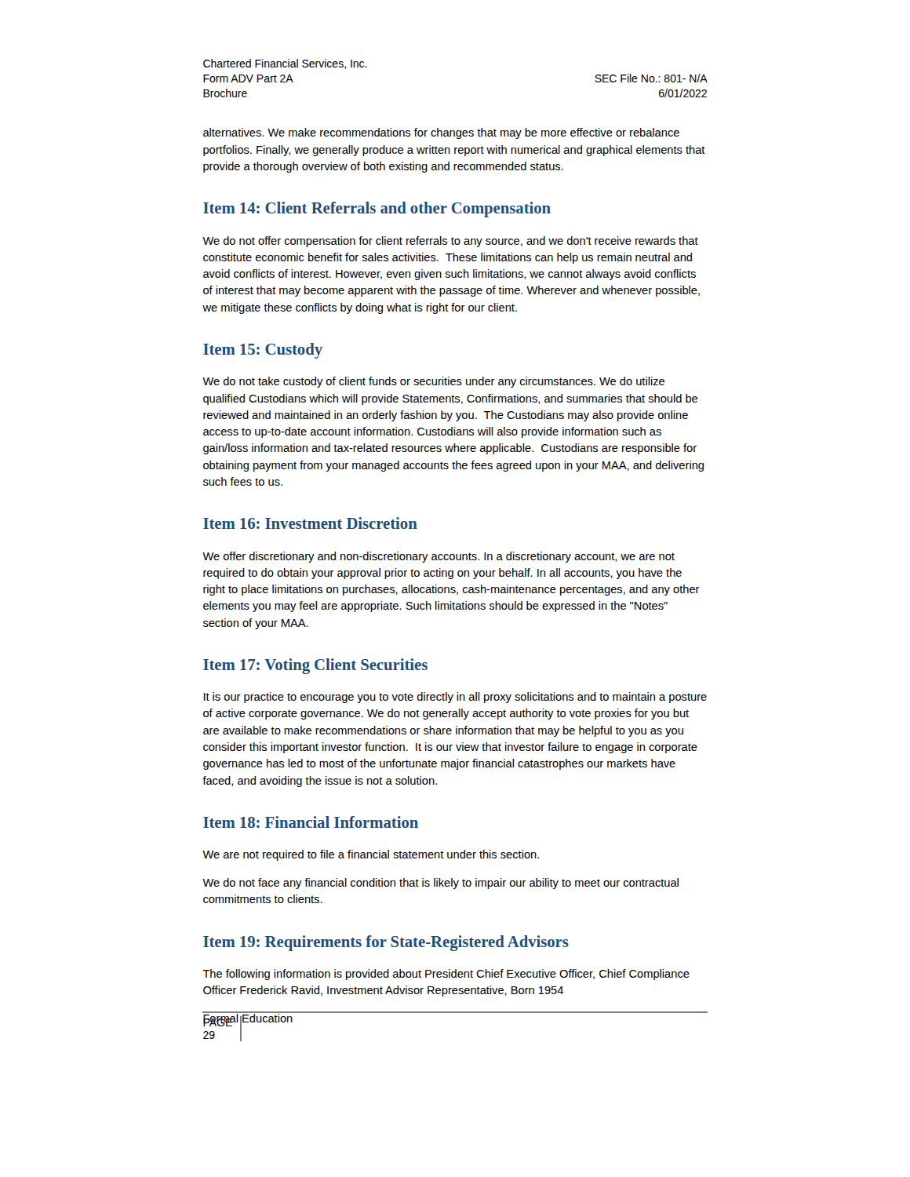Chartered Financial Services, Inc.
Form ADV Part 2A
Brochure
SEC File No.: 801- N/A
6/01/2022
alternatives. We make recommendations for changes that may be more effective or rebalance portfolios. Finally, we generally produce a written report with numerical and graphical elements that provide a thorough overview of both existing and recommended status.
Item 14: Client Referrals and other Compensation
We do not offer compensation for client referrals to any source, and we don't receive rewards that constitute economic benefit for sales activities. These limitations can help us remain neutral and avoid conflicts of interest. However, even given such limitations, we cannot always avoid conflicts of interest that may become apparent with the passage of time. Wherever and whenever possible, we mitigate these conflicts by doing what is right for our client.
Item 15: Custody
We do not take custody of client funds or securities under any circumstances. We do utilize qualified Custodians which will provide Statements, Confirmations, and summaries that should be reviewed and maintained in an orderly fashion by you. The Custodians may also provide online access to up-to-date account information. Custodians will also provide information such as gain/loss information and tax-related resources where applicable. Custodians are responsible for obtaining payment from your managed accounts the fees agreed upon in your MAA, and delivering such fees to us.
Item 16: Investment Discretion
We offer discretionary and non-discretionary accounts. In a discretionary account, we are not required to do obtain your approval prior to acting on your behalf. In all accounts, you have the right to place limitations on purchases, allocations, cash-maintenance percentages, and any other elements you may feel are appropriate. Such limitations should be expressed in the "Notes" section of your MAA.
Item 17: Voting Client Securities
It is our practice to encourage you to vote directly in all proxy solicitations and to maintain a posture of active corporate governance. We do not generally accept authority to vote proxies for you but are available to make recommendations or share information that may be helpful to you as you consider this important investor function. It is our view that investor failure to engage in corporate governance has led to most of the unfortunate major financial catastrophes our markets have faced, and avoiding the issue is not a solution.
Item 18: Financial Information
We are not required to file a financial statement under this section.
We do not face any financial condition that is likely to impair our ability to meet our contractual commitments to clients.
Item 19: Requirements for State-Registered Advisors
The following information is provided about President Chief Executive Officer, Chief Compliance Officer Frederick Ravid, Investment Advisor Representative, Born 1954
Formal Education
PAGE
29